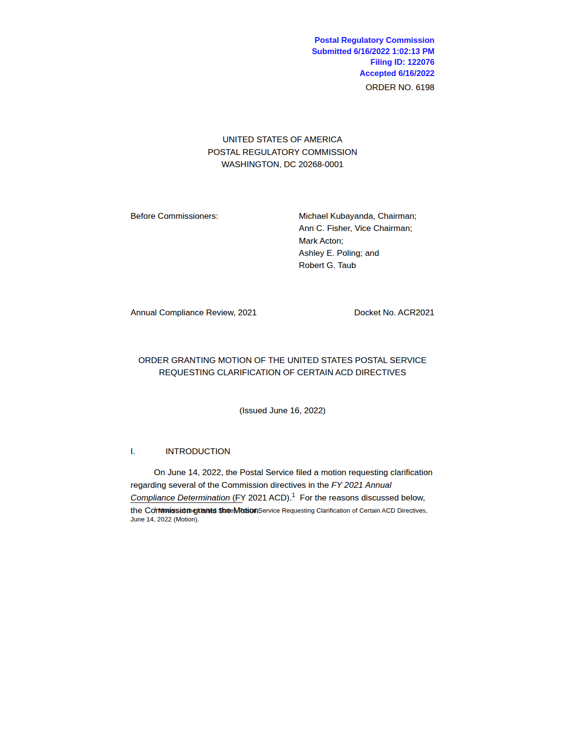Postal Regulatory Commission
Submitted 6/16/2022 1:02:13 PM
Filing ID: 122076
Accepted 6/16/2022
ORDER NO. 6198
UNITED STATES OF AMERICA
POSTAL REGULATORY COMMISSION
WASHINGTON, DC 20268-0001
Before Commissioners:
Michael Kubayanda, Chairman;
Ann C. Fisher, Vice Chairman;
Mark Acton;
Ashley E. Poling; and
Robert G. Taub
Annual Compliance Review, 2021
Docket No. ACR2021
ORDER GRANTING MOTION OF THE UNITED STATES POSTAL SERVICE
REQUESTING CLARIFICATION OF CERTAIN ACD DIRECTIVES
(Issued June 16, 2022)
I.
INTRODUCTION
On June 14, 2022, the Postal Service filed a motion requesting clarification regarding several of the Commission directives in the FY 2021 Annual Compliance Determination (FY 2021 ACD).1 For the reasons discussed below, the Commission grants the Motion.
1 Motion of the United States Postal Service Requesting Clarification of Certain ACD Directives, June 14, 2022 (Motion).